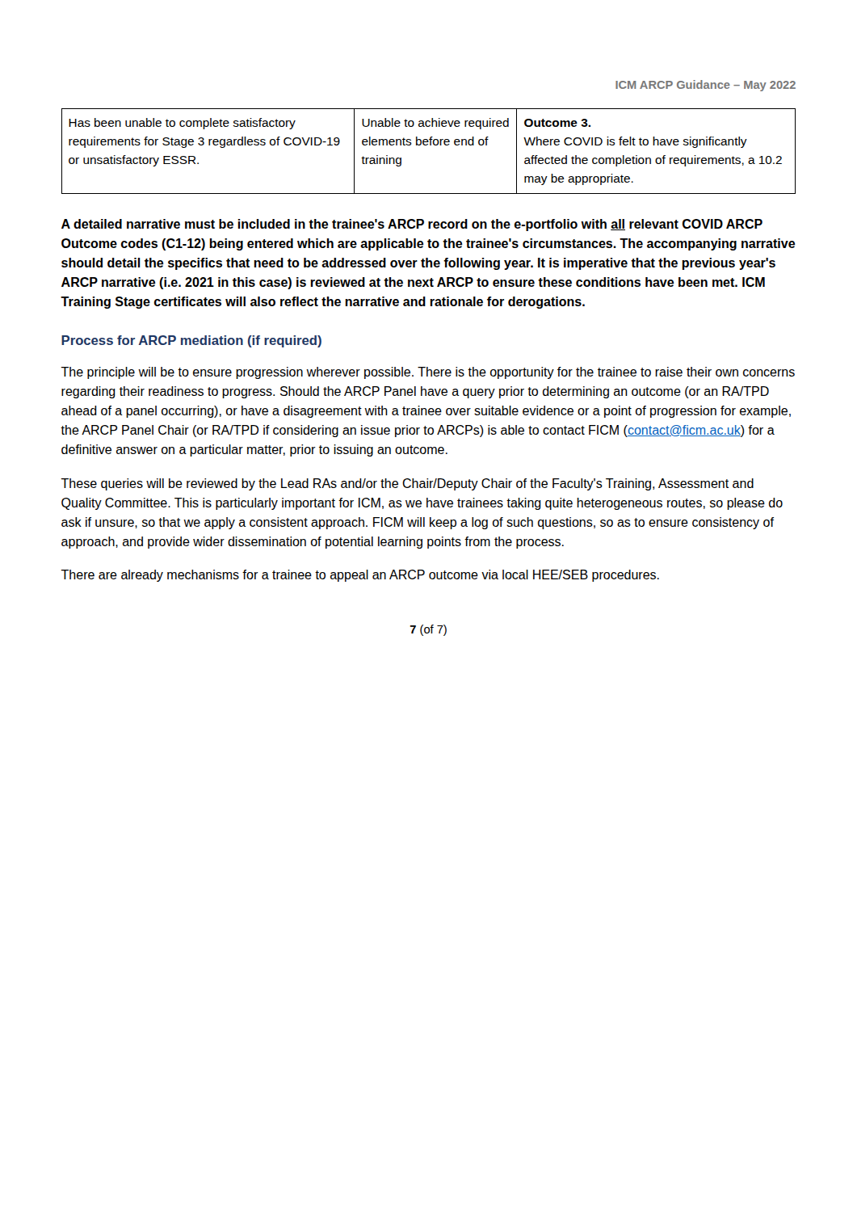ICM ARCP Guidance – May 2022
| Has been unable to complete satisfactory requirements for Stage 3 regardless of COVID-19 or unsatisfactory ESSR. | Unable to achieve required elements before end of training | Outcome 3. Where COVID is felt to have significantly affected the completion of requirements, a 10.2 may be appropriate. |
A detailed narrative must be included in the trainee's ARCP record on the e-portfolio with all relevant COVID ARCP Outcome codes (C1-12) being entered which are applicable to the trainee's circumstances. The accompanying narrative should detail the specifics that need to be addressed over the following year. It is imperative that the previous year's ARCP narrative (i.e. 2021 in this case) is reviewed at the next ARCP to ensure these conditions have been met. ICM Training Stage certificates will also reflect the narrative and rationale for derogations.
Process for ARCP mediation (if required)
The principle will be to ensure progression wherever possible. There is the opportunity for the trainee to raise their own concerns regarding their readiness to progress. Should the ARCP Panel have a query prior to determining an outcome (or an RA/TPD ahead of a panel occurring), or have a disagreement with a trainee over suitable evidence or a point of progression for example, the ARCP Panel Chair (or RA/TPD if considering an issue prior to ARCPs) is able to contact FICM (contact@ficm.ac.uk) for a definitive answer on a particular matter, prior to issuing an outcome.
These queries will be reviewed by the Lead RAs and/or the Chair/Deputy Chair of the Faculty's Training, Assessment and Quality Committee. This is particularly important for ICM, as we have trainees taking quite heterogeneous routes, so please do ask if unsure, so that we apply a consistent approach. FICM will keep a log of such questions, so as to ensure consistency of approach, and provide wider dissemination of potential learning points from the process.
There are already mechanisms for a trainee to appeal an ARCP outcome via local HEE/SEB procedures.
7 (of 7)